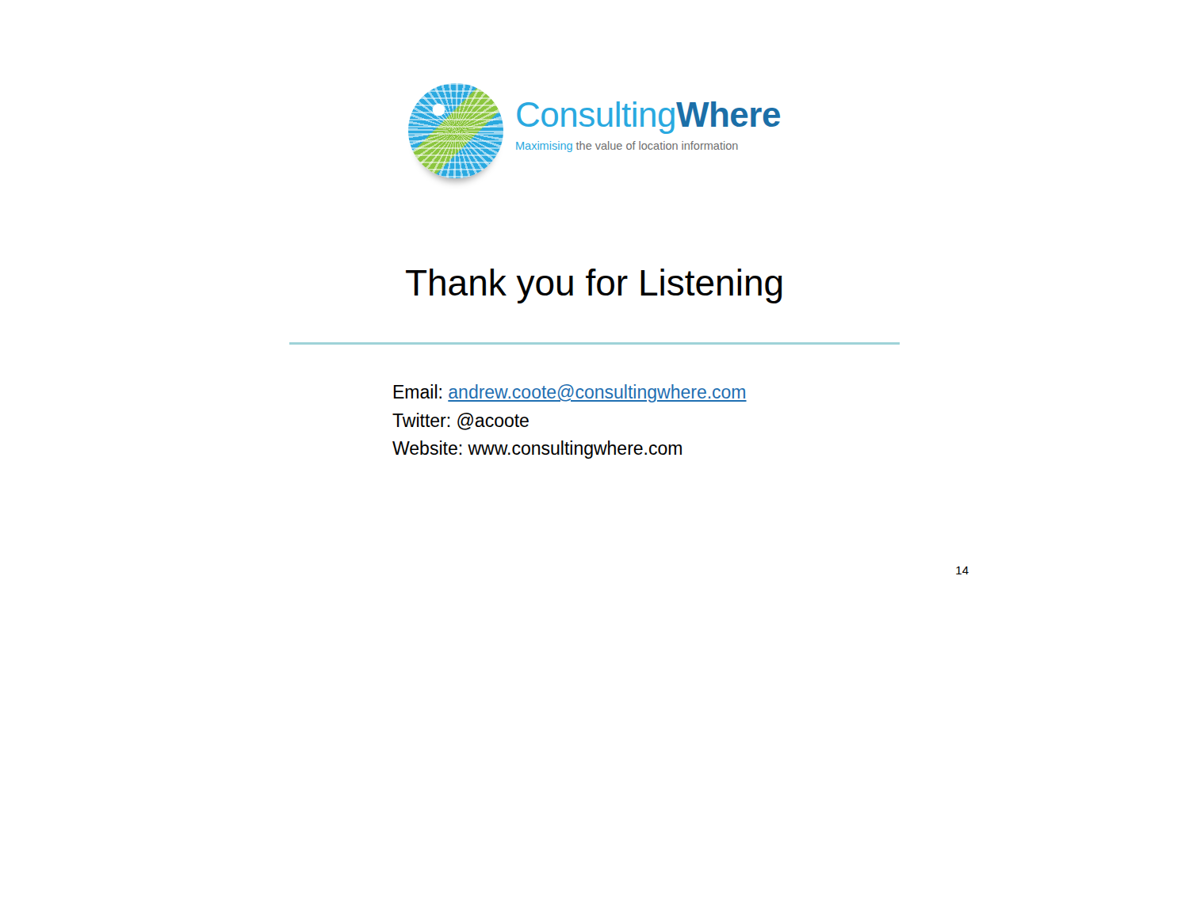Consulting Where
Maximising the value of location information
Thank you for Listening
Email: andrew.coote@consultingwhere.com
Twitter: @acoote
Website: www.consultingwhere.com
14